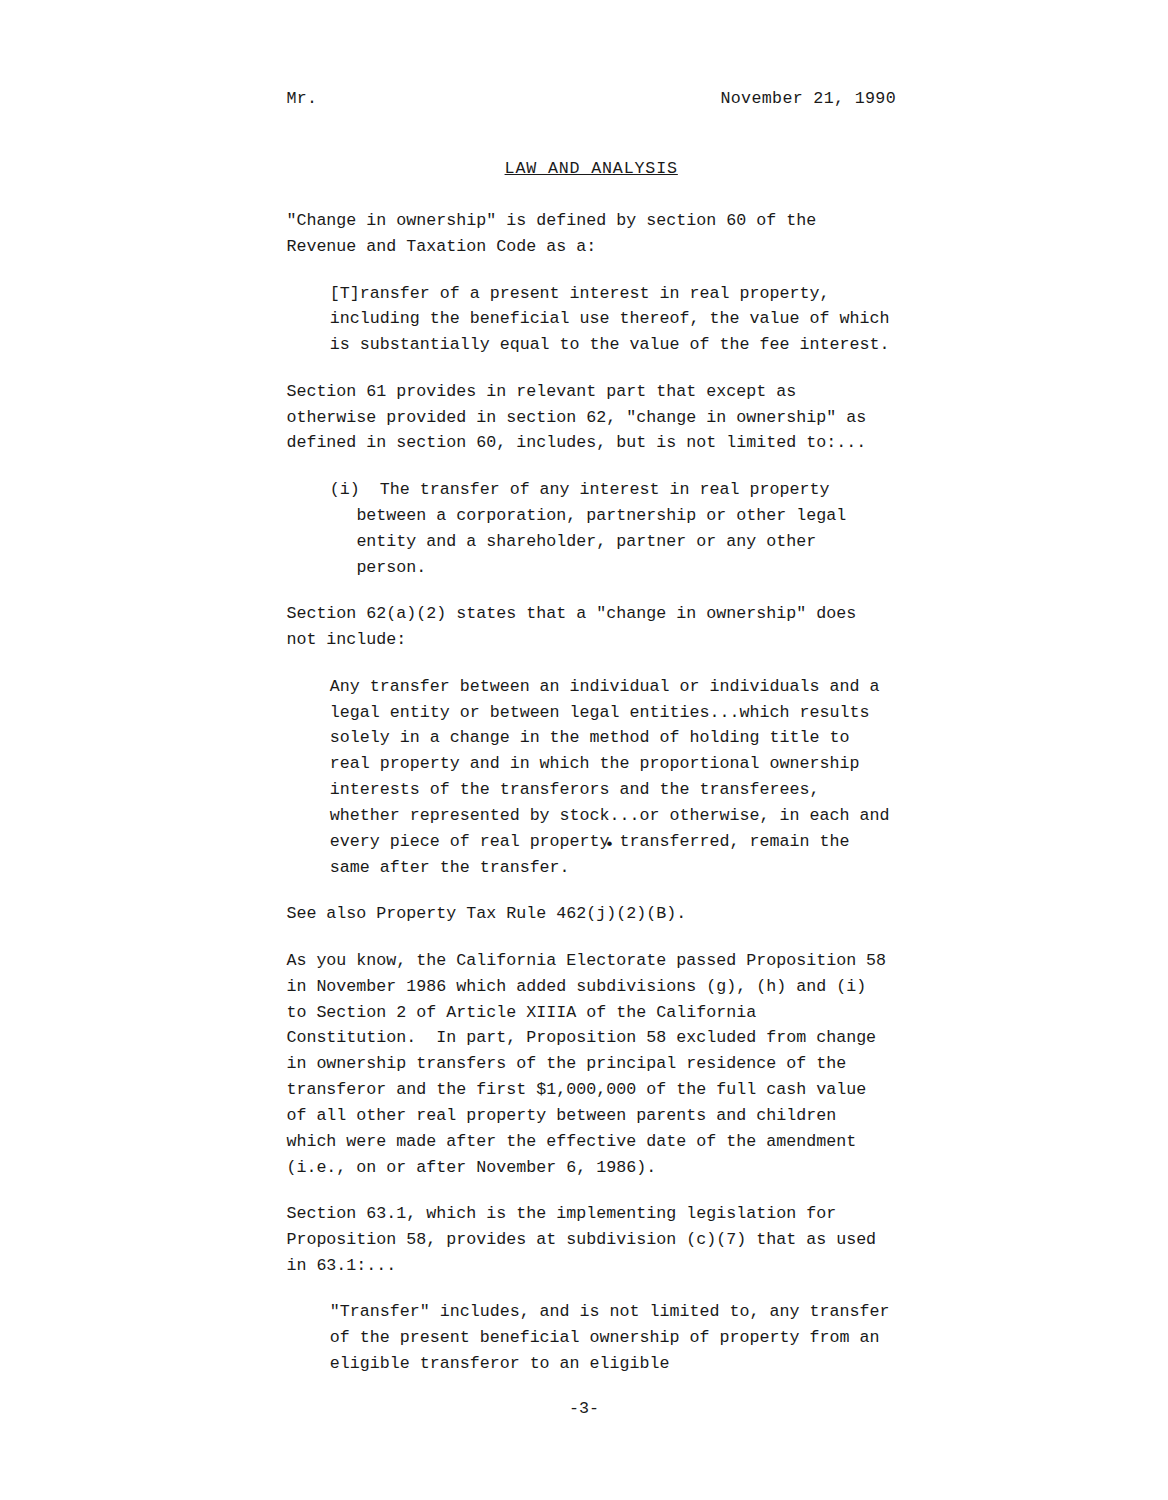Mr.
November 21, 1990
LAW AND ANALYSIS
"Change in ownership" is defined by section 60 of the Revenue and Taxation Code as a:
[T]ransfer of a present interest in real property, including the beneficial use thereof, the value of which is substantially equal to the value of the fee interest.
Section 61 provides in relevant part that except as otherwise provided in section 62, "change in ownership" as defined in section 60, includes, but is not limited to:...
(i) The transfer of any interest in real property between a corporation, partnership or other legal entity and a shareholder, partner or any other person.
Section 62(a)(2) states that a "change in ownership" does not include:
Any transfer between an individual or individuals and a legal entity or between legal entities...which results solely in a change in the method of holding title to real property and in which the proportional ownership interests of the transferors and the transferees, whether represented by stock...or otherwise, in each and every piece of real property transferred, remain the same after the transfer.
See also Property Tax Rule 462(j)(2)(B).
As you know, the California Electorate passed Proposition 58 in November 1986 which added subdivisions (g), (h) and (i) to Section 2 of Article XIIIA of the California Constitution. In part, Proposition 58 excluded from change in ownership transfers of the principal residence of the transferor and the first $1,000,000 of the full cash value of all other real property between parents and children which were made after the effective date of the amendment (i.e., on or after November 6, 1986).
Section 63.1, which is the implementing legislation for Proposition 58, provides at subdivision (c)(7) that as used in 63.1:...
"Transfer" includes, and is not limited to, any transfer of the present beneficial ownership of property from an eligible transferor to an eligible
-3-